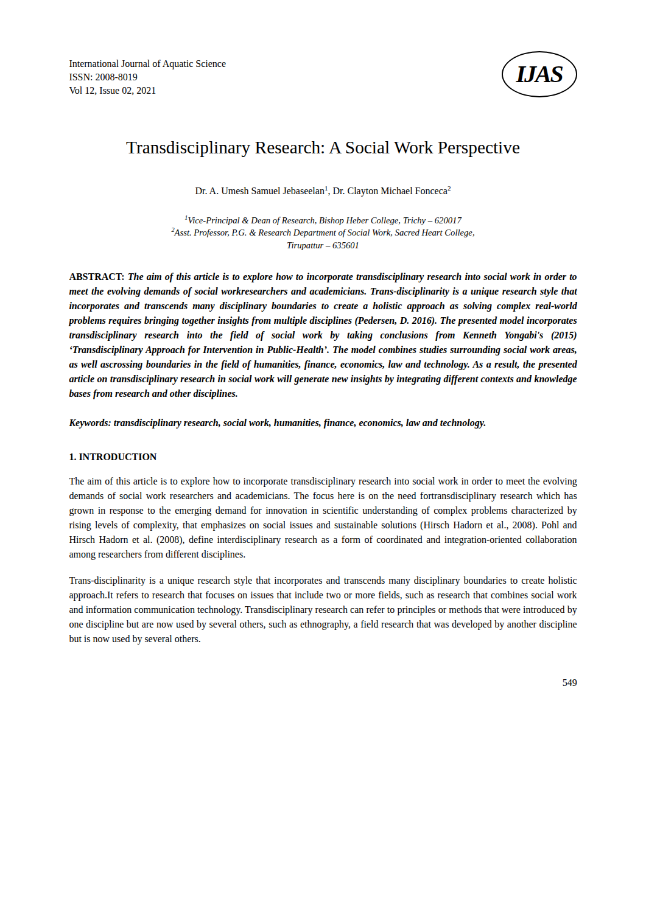International Journal of Aquatic Science
ISSN: 2008-8019
Vol 12, Issue 02, 2021
IJAS
Transdisciplinary Research: A Social Work Perspective
Dr. A. Umesh Samuel Jebaseelan1, Dr. Clayton Michael Fonceca2
1Vice-Principal & Dean of Research, Bishop Heber College, Trichy – 620017
2Asst. Professor, P.G. & Research Department of Social Work, Sacred Heart College,
Tirupattur – 635601
ABSTRACT: The aim of this article is to explore how to incorporate transdisciplinary research into social work in order to meet the evolving demands of social workresearchers and academicians. Trans-disciplinarity is a unique research style that incorporates and transcends many disciplinary boundaries to create a holistic approach as solving complex real-world problems requires bringing together insights from multiple disciplines (Pedersen, D. 2016). The presented model incorporates transdisciplinary research into the field of social work by taking conclusions from Kenneth Yongabi's (2015) ‘Transdisciplinary Approach for Intervention in Public-Health’. The model combines studies surrounding social work areas, as well ascrossing boundaries in the field of humanities, finance, economics, law and technology. As a result, the presented article on transdisciplinary research in social work will generate new insights by integrating different contexts and knowledge bases from research and other disciplines.
Keywords: transdisciplinary research, social work, humanities, finance, economics, law and technology.
1. INTRODUCTION
The aim of this article is to explore how to incorporate transdisciplinary research into social work in order to meet the evolving demands of social work researchers and academicians. The focus here is on the need fortransdisciplinary research which has grown in response to the emerging demand for innovation in scientific understanding of complex problems characterized by rising levels of complexity, that emphasizes on social issues and sustainable solutions (Hirsch Hadorn et al., 2008). Pohl and Hirsch Hadorn et al. (2008), define interdisciplinary research as a form of coordinated and integration-oriented collaboration among researchers from different disciplines.
Trans-disciplinarity is a unique research style that incorporates and transcends many disciplinary boundaries to create holistic approach.It refers to research that focuses on issues that include two or more fields, such as research that combines social work and information communication technology. Transdisciplinary research can refer to principles or methods that were introduced by one discipline but are now used by several others, such as ethnography, a field research that was developed by another discipline but is now used by several others.
549